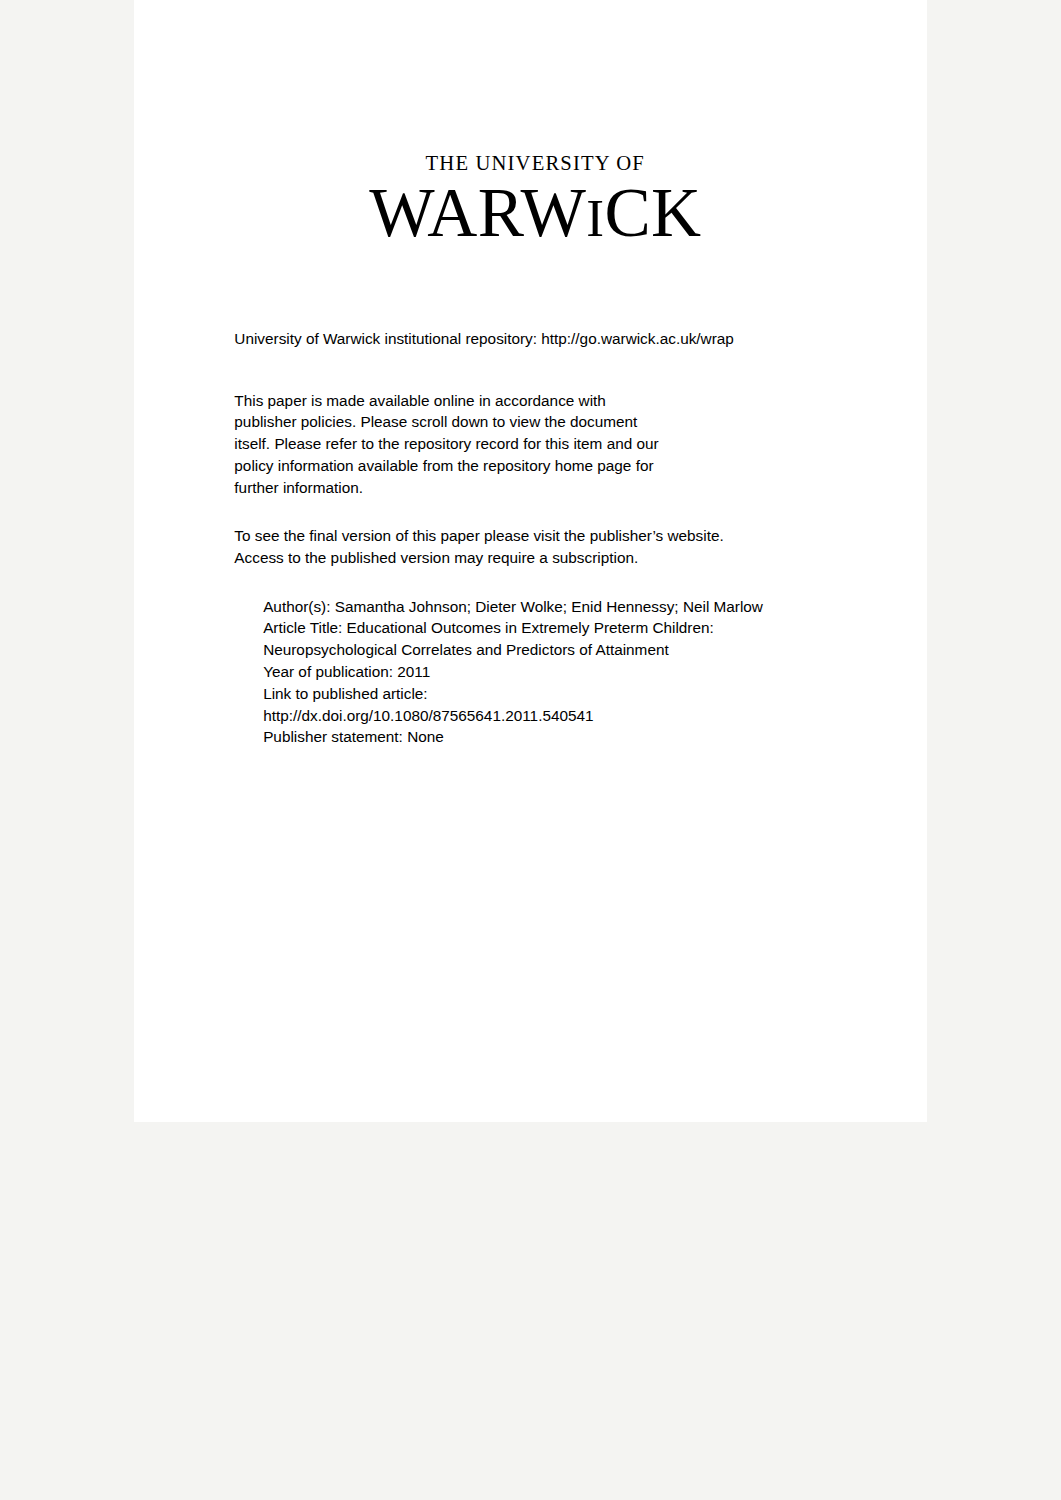THE UNIVERSITY OF
WARWICK
University of Warwick institutional repository: http://go.warwick.ac.uk/wrap
This paper is made available online in accordance with
publisher policies. Please scroll down to view the document
itself. Please refer to the repository record for this item and our
policy information available from the repository home page for
further information.
To see the final version of this paper please visit the publisher’s website.
Access to the published version may require a subscription.
Author(s): Samantha Johnson; Dieter Wolke; Enid Hennessy; Neil Marlow
Article Title: Educational Outcomes in Extremely Preterm Children: Neuropsychological Correlates and Predictors of Attainment
Year of publication: 2011
Link to published article:
http://dx.doi.org/10.1080/87565641.2011.540541
Publisher statement: None